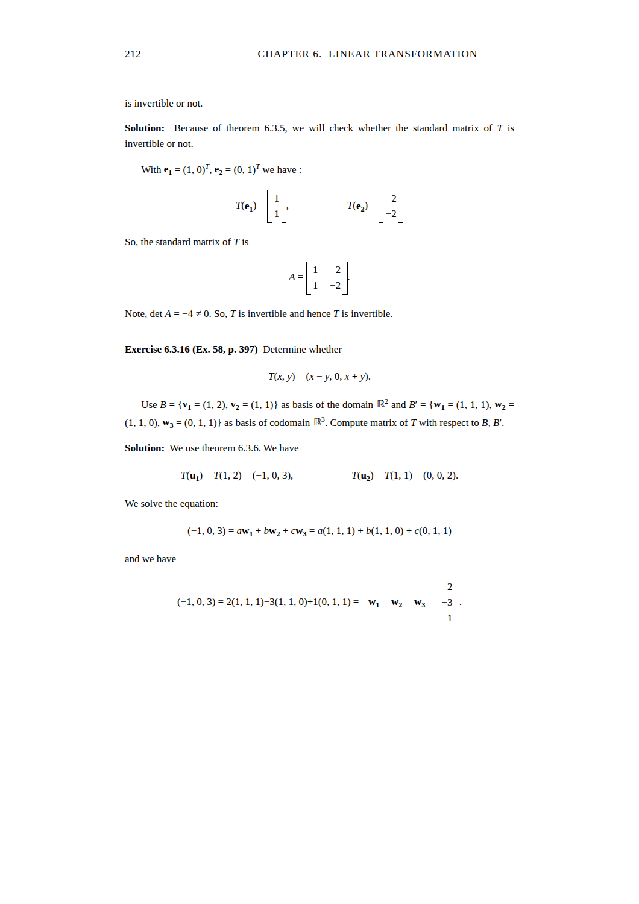212 Chapter 6. Linear Transformation
is invertible or not.
Solution: Because of theorem 6.3.5, we will check whether the standard matrix of T is invertible or not.
With e1 = (1, 0)T, e2 = (0, 1)T we have :
T(e1) = 1 1 , T(e2) = 2 −2
So, the standard matrix of T is
A = 12 1−2 .
Note, det A = −4 ≠ 0. So, T is invertible and hence T is invertible.
Exercise 6.3.16 (Ex. 58, p. 397) Determine whether
T(x, y) = (x − y, 0, x + y).
Use B = {v1 = (1, 2), v2 = (1, 1)} as basis of the domain ℝ 2 and B′ = {w1 = (1, 1, 1), w2 = (1, 1, 0), w3 = (0, 1, 1)} as basis of codomain ℝ 3. Compute matrix of T with respect to B, B′.
Solution: We use theorem 6.3.6. We have
T(u1) = T(1, 2) = (−1, 0, 3), T(u2) = T(1, 1) = (0, 0, 2).
We solve the equation:
(−1, 0, 3) = aw1 + bw2 + cw3 = a(1, 1, 1) + b(1, 1, 0) + c(0, 1, 1)
and we have
(−1, 0, 3) = 2(1, 1, 1)−3(1, 1, 0)+1(0, 1, 1) = w1 w2 w3 2 −3 1 .